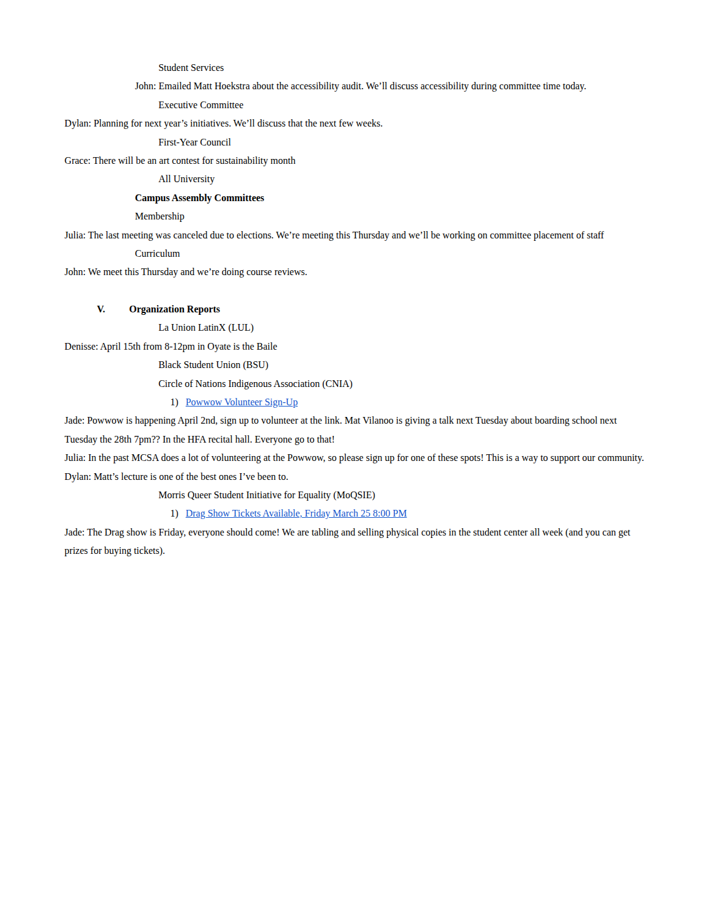Student Services
John: Emailed Matt Hoekstra about the accessibility audit. We’ll discuss accessibility during committee time today.
Executive Committee
Dylan: Planning for next year’s initiatives. We’ll discuss that the next few weeks.
First-Year Council
Grace: There will be an art contest for sustainability month
All University
Campus Assembly Committees
Membership
Julia: The last meeting was canceled due to elections. We’re meeting this Thursday and we’ll be working on committee placement of staff
Curriculum
John: We meet this Thursday and we’re doing course reviews.
V. Organization Reports
La Union LatinX (LUL)
Denisse: April 15th from 8-12pm in Oyate is the Baile
Black Student Union (BSU)
Circle of Nations Indigenous Association (CNIA)
1) Powwow Volunteer Sign-Up
Jade: Powwow is happening April 2nd, sign up to volunteer at the link. Mat Vilanoo is giving a talk next Tuesday about boarding school next Tuesday the 28th 7pm?? In the HFA recital hall. Everyone go to that!
Julia: In the past MCSA does a lot of volunteering at the Powwow, so please sign up for one of these spots! This is a way to support our community.
Dylan: Matt’s lecture is one of the best ones I’ve been to.
Morris Queer Student Initiative for Equality (MoQSIE)
1) Drag Show Tickets Available, Friday March 25 8:00 PM
Jade: The Drag show is Friday, everyone should come! We are tabling and selling physical copies in the student center all week (and you can get prizes for buying tickets).